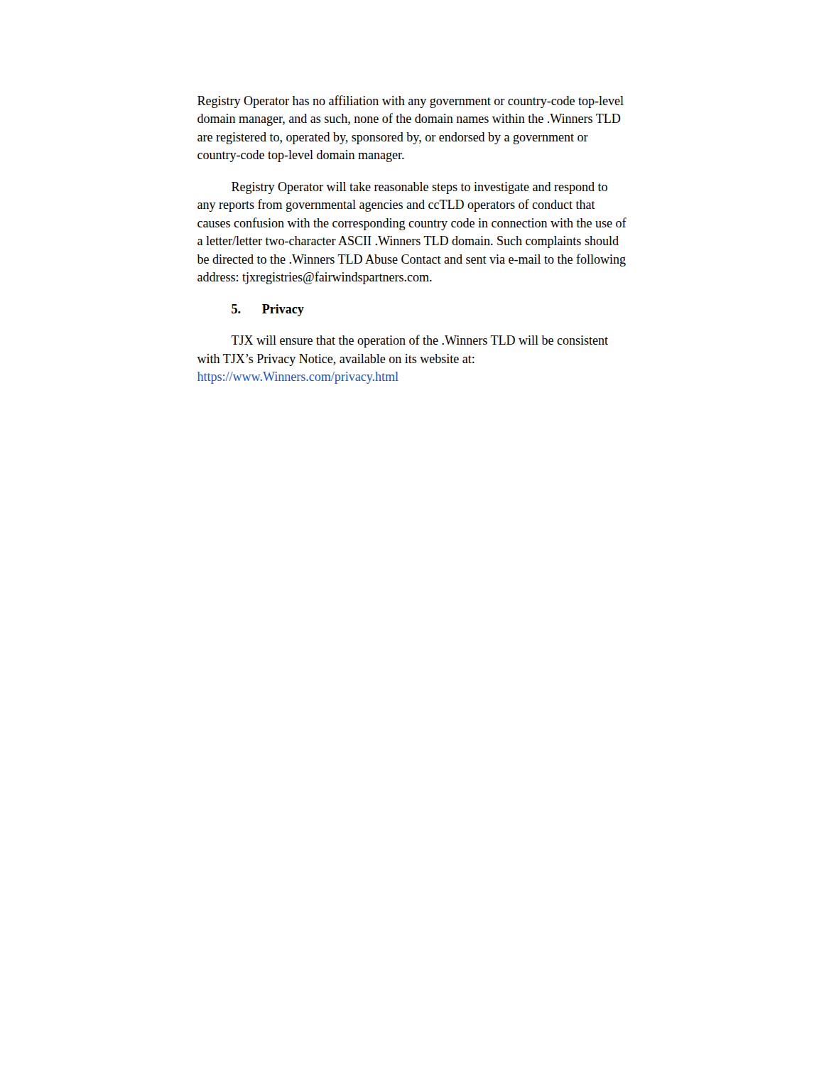Registry Operator has no affiliation with any government or country-code top-level domain manager, and as such, none of the domain names within the .Winners TLD are registered to, operated by, sponsored by, or endorsed by a government or country-code top-level domain manager.
Registry Operator will take reasonable steps to investigate and respond to any reports from governmental agencies and ccTLD operators of conduct that causes confusion with the corresponding country code in connection with the use of a letter/letter two-character ASCII .Winners TLD domain. Such complaints should be directed to the .Winners TLD Abuse Contact and sent via e-mail to the following address: tjxregistries@fairwindspartners.com.
5. Privacy
TJX will ensure that the operation of the .Winners TLD will be consistent with TJX’s Privacy Notice, available on its website at: https://www.Winners.com/privacy.html